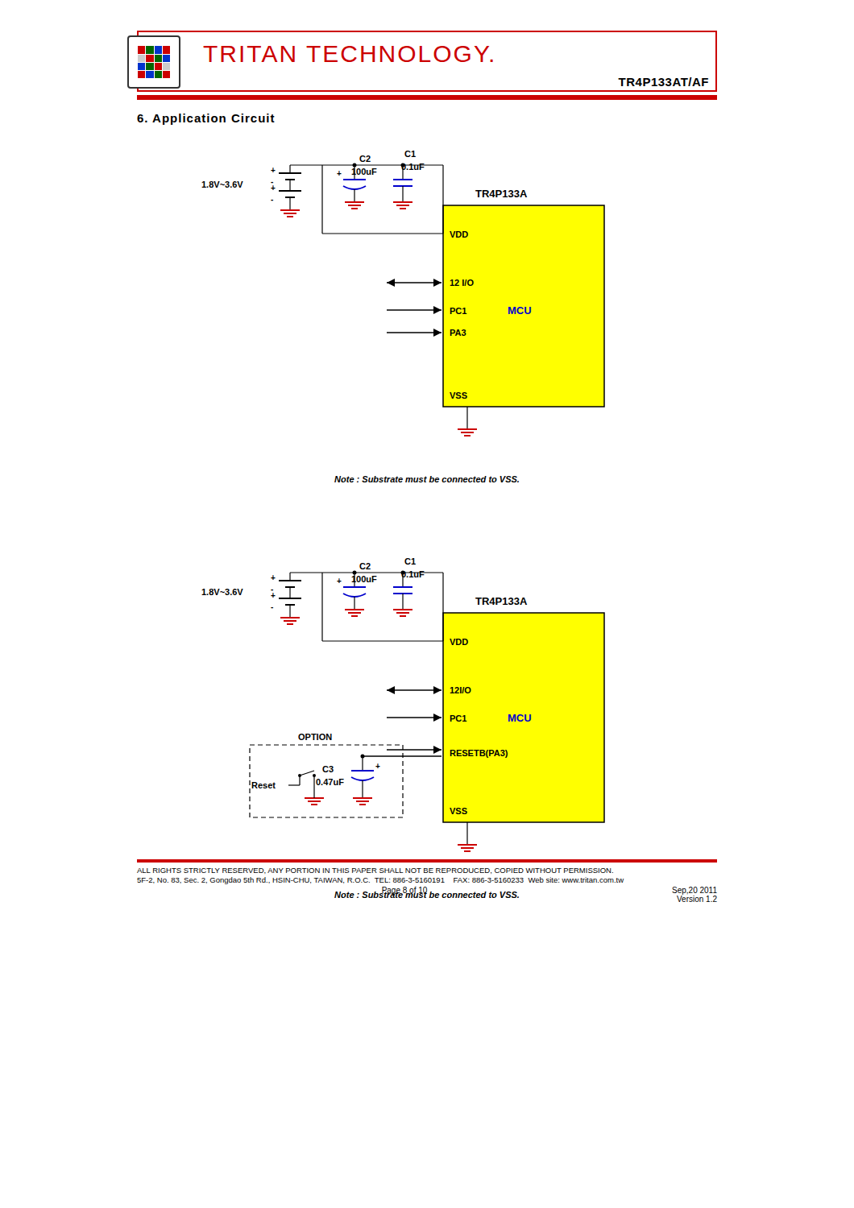TRITAN TECHNOLOGY.
TR4P133AT/AF
6. Application Circuit
TR4P133A VDD 12 I/O PC1 PA3 VSS MCU + C2 100uF C1 0.1uF 1.8V~3.6V + - + -
Note : Substrate must be connected to VSS.
TR4P133A VDD 12I/O PC1 RESETB(PA3) VSS MCU + C2 100uF C1 0.1uF 1.8V~3.6V + - + - OPTION Reset C3 0.47uF +
Note : Substrate must be connected to VSS.
ALL RIGHTS STRICTLY RESERVED, ANY PORTION IN THIS PAPER SHALL NOT BE REPRODUCED, COPIED WITHOUT PERMISSION.
5F-2, No. 83, Sec. 2, Gongdao 5th Rd., HSIN-CHU, TAIWAN, R.O.C. TEL: 886-3-5160191 FAX: 886-3-5160233 Web site: www.tritan.com.tw
Page 8 of 10 Sep,20 2011
Version 1.2